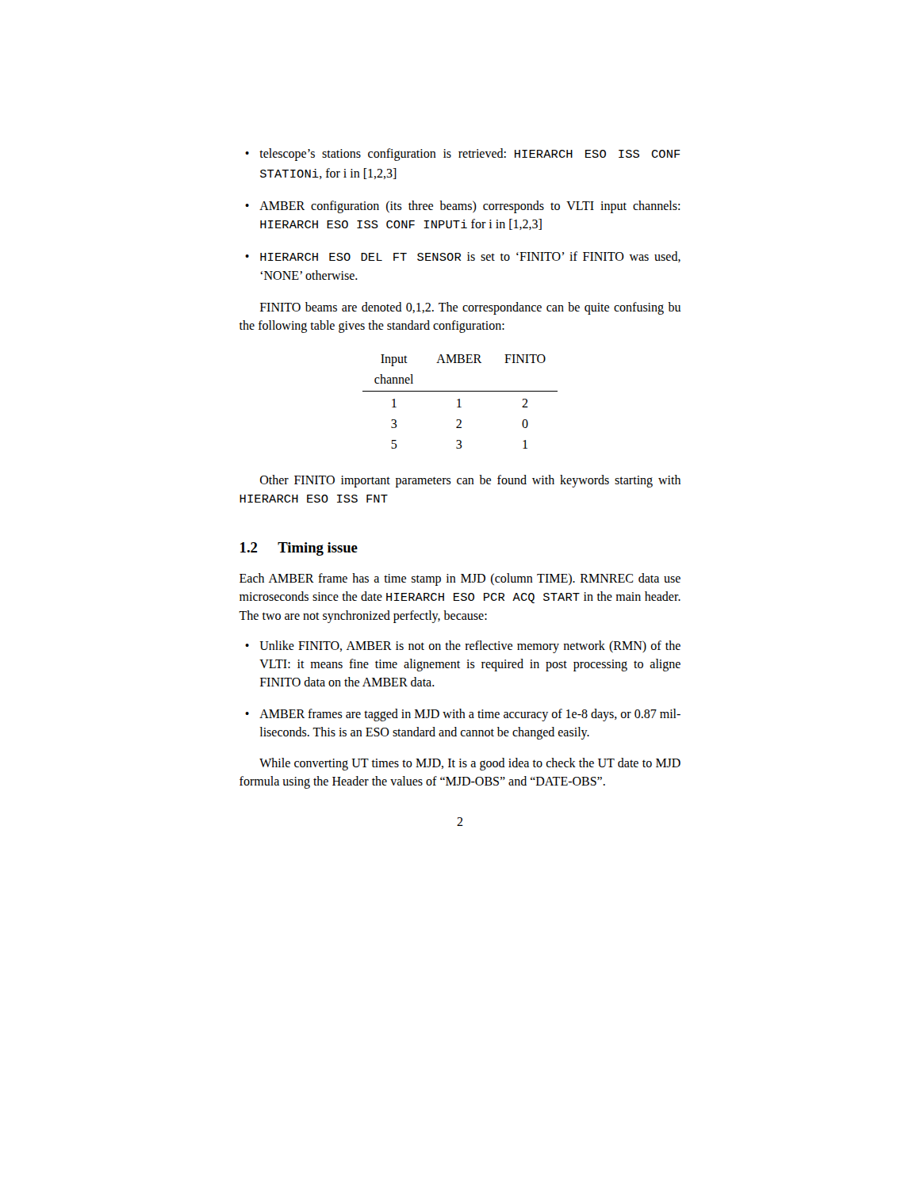telescope’s stations configuration is retrieved: HIERARCH ESO ISS CONF STATIONi, for i in [1,2,3]
AMBER configuration (its three beams) corresponds to VLTI input channels: HIERARCH ESO ISS CONF INPUTi for i in [1,2,3]
HIERARCH ESO DEL FT SENSOR is set to ‘FINITO’ if FINITO was used, ‘NONE’ otherwise.
FINITO beams are denoted 0,1,2. The correspondance can be quite confusing bu the following table gives the standard configuration:
| Input | AMBER | FINITO |
| --- | --- | --- |
| channel | | |
| 1 | 1 | 2 |
| 3 | 2 | 0 |
| 5 | 3 | 1 |
Other FINITO important parameters can be found with keywords starting with HIERARCH ESO ISS FNT
1.2 Timing issue
Each AMBER frame has a time stamp in MJD (column TIME). RMNREC data use microseconds since the date HIERARCH ESO PCR ACQ START in the main header. The two are not synchronized perfectly, because:
Unlike FINITO, AMBER is not on the reflective memory network (RMN) of the VLTI: it means fine time alignement is required in post processing to aligne FINITO data on the AMBER data.
AMBER frames are tagged in MJD with a time accuracy of 1e-8 days, or 0.87 milliseconds. This is an ESO standard and cannot be changed easily.
While converting UT times to MJD, It is a good idea to check the UT date to MJD formula using the Header the values of “MJD-OBS” and “DATE-OBS”.
2